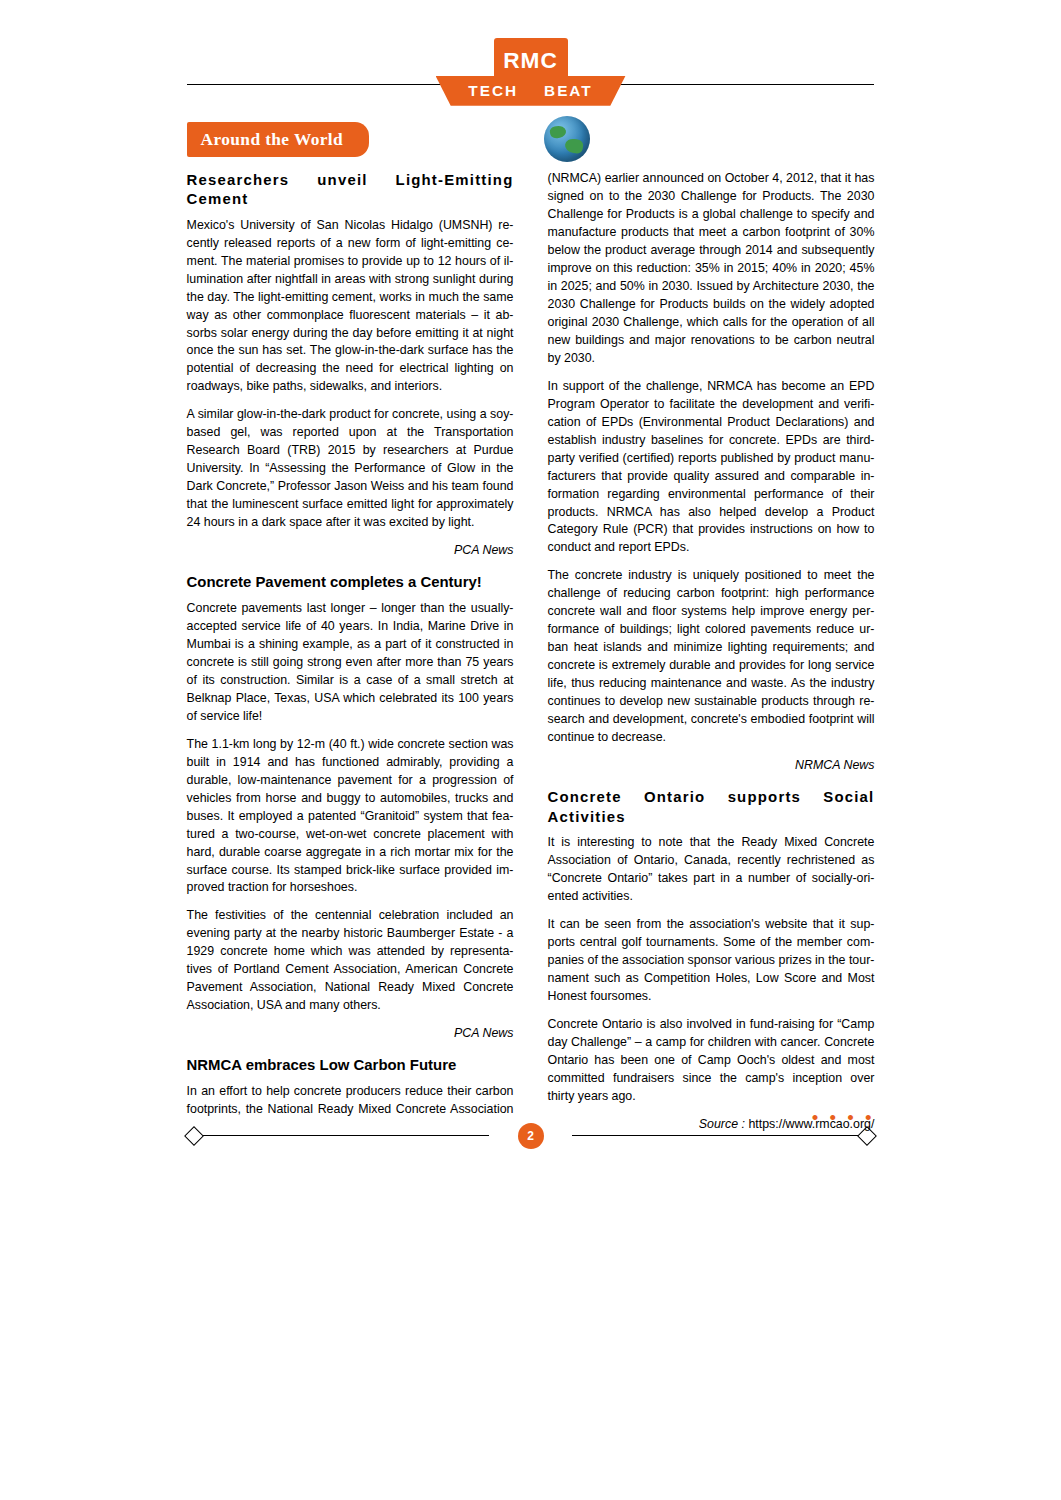RMC
TECH BEAT
Around the World
Researchers unveil Light-Emitting Cement
Mexico's University of San Nicolas Hidalgo (UMSNH) recently released reports of a new form of light-emitting cement. The material promises to provide up to 12 hours of illumination after nightfall in areas with strong sunlight during the day. The light-emitting cement, works in much the same way as other commonplace fluorescent materials – it absorbs solar energy during the day before emitting it at night once the sun has set. The glow-in-the-dark surface has the potential of decreasing the need for electrical lighting on roadways, bike paths, sidewalks, and interiors.
A similar glow-in-the-dark product for concrete, using a soy-based gel, was reported upon at the Transportation Research Board (TRB) 2015 by researchers at Purdue University. In “Assessing the Performance of Glow in the Dark Concrete,” Professor Jason Weiss and his team found that the luminescent surface emitted light for approximately 24 hours in a dark space after it was excited by light.
PCA News
Concrete Pavement completes a Century!
Concrete pavements last longer – longer than the usually-accepted service life of 40 years. In India, Marine Drive in Mumbai is a shining example, as a part of it constructed in concrete is still going strong even after more than 75 years of its construction. Similar is a case of a small stretch at Belknap Place, Texas, USA which celebrated its 100 years of service life!
The 1.1-km long by 12-m (40 ft.) wide concrete section was built in 1914 and has functioned admirably, providing a durable, low-maintenance pavement for a progression of vehicles from horse and buggy to automobiles, trucks and buses. It employed a patented “Granitoid” system that featured a two-course, wet-on-wet concrete placement with hard, durable coarse aggregate in a rich mortar mix for the surface course. Its stamped brick-like surface provided improved traction for horseshoes.
The festivities of the centennial celebration included an evening party at the nearby historic Baumberger Estate - a 1929 concrete home which was attended by representatives of Portland Cement Association, American Concrete Pavement Association, National Ready Mixed Concrete Association, USA and many others.
PCA News
NRMCA embraces Low Carbon Future
In an effort to help concrete producers reduce their carbon footprints, the National Ready Mixed Concrete Association (NRMCA) earlier announced on October 4, 2012, that it has signed on to the 2030 Challenge for Products. The 2030 Challenge for Products is a global challenge to specify and manufacture products that meet a carbon footprint of 30% below the product average through 2014 and subsequently improve on this reduction: 35% in 2015; 40% in 2020; 45% in 2025; and 50% in 2030. Issued by Architecture 2030, the 2030 Challenge for Products builds on the widely adopted original 2030 Challenge, which calls for the operation of all new buildings and major renovations to be carbon neutral by 2030.
In support of the challenge, NRMCA has become an EPD Program Operator to facilitate the development and verification of EPDs (Environmental Product Declarations) and establish industry baselines for concrete. EPDs are third-party verified (certified) reports published by product manufacturers that provide quality assured and comparable information regarding environmental performance of their products. NRMCA has also helped develop a Product Category Rule (PCR) that provides instructions on how to conduct and report EPDs.
The concrete industry is uniquely positioned to meet the challenge of reducing carbon footprint: high performance concrete wall and floor systems help improve energy performance of buildings; light colored pavements reduce urban heat islands and minimize lighting requirements; and concrete is extremely durable and provides for long service life, thus reducing maintenance and waste. As the industry continues to develop new sustainable products through research and development, concrete's embodied footprint will continue to decrease.
NRMCA News
Concrete Ontario supports Social Activities
It is interesting to note that the Ready Mixed Concrete Association of Ontario, Canada, recently rechristened as “Concrete Ontario” takes part in a number of socially-oriented activities.
It can be seen from the association's website that it supports central golf tournaments. Some of the member companies of the association sponsor various prizes in the tournament such as Competition Holes, Low Score and Most Honest foursomes.
Concrete Ontario is also involved in fund-raising for “Camp day Challenge” – a camp for children with cancer. Concrete Ontario has been one of Camp Ooch's oldest and most committed fundraisers since the camp's inception over thirty years ago.
Source : https://www.rmcao.org/
• • • • 2